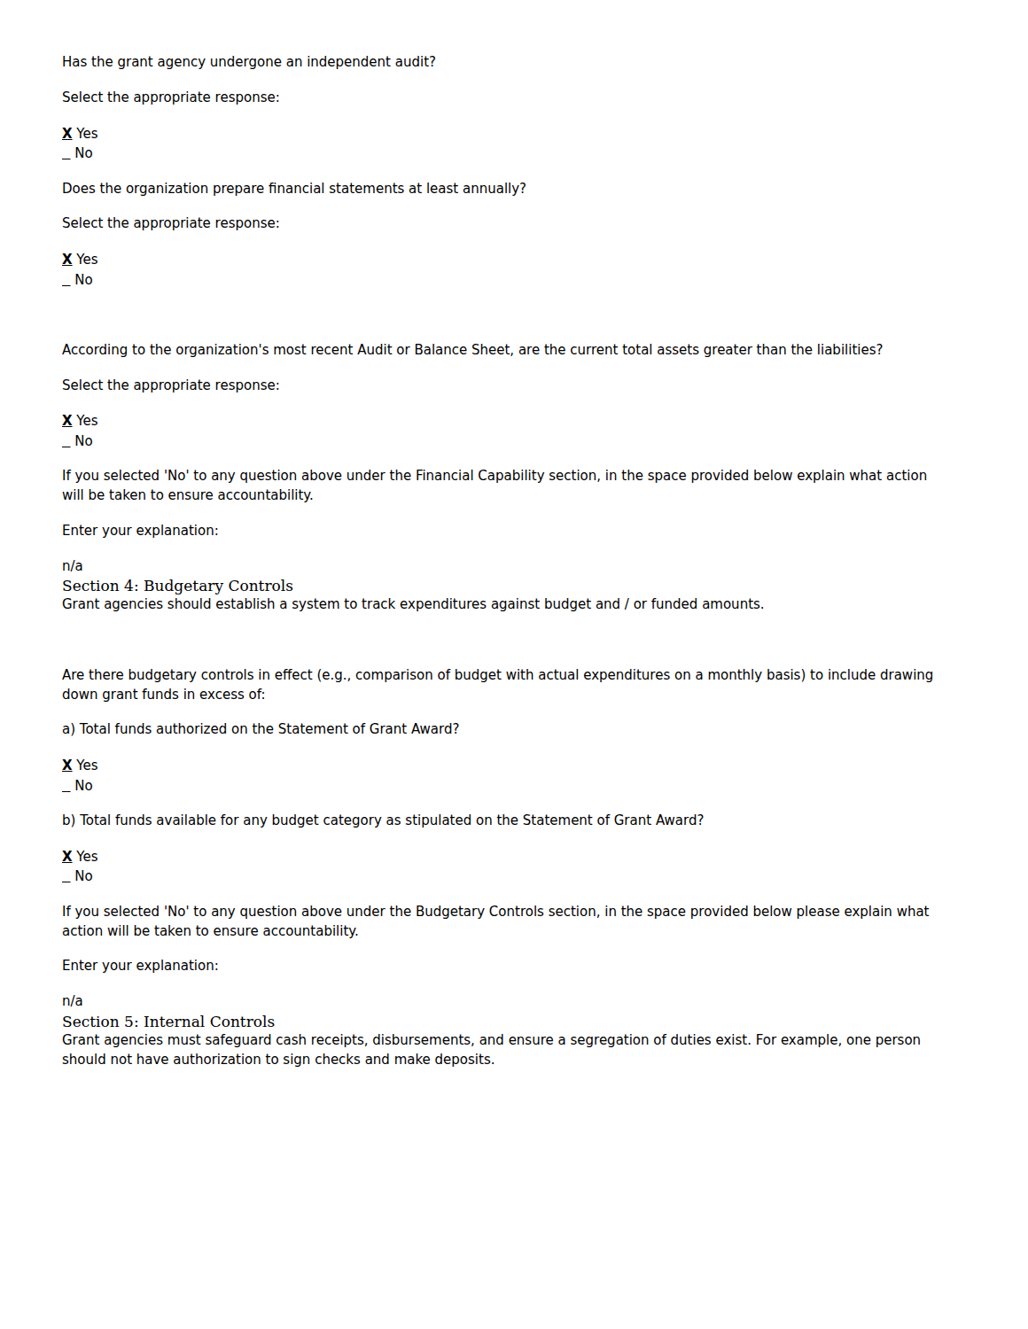Has the grant agency undergone an independent audit?
Select the appropriate response:
X Yes
No
Does the organization prepare financial statements at least annually?
Select the appropriate response:
X Yes
No
According to the organization's most recent Audit or Balance Sheet, are the current total assets greater than the liabilities?
Select the appropriate response:
X Yes
No
If you selected 'No' to any question above under the Financial Capability section, in the space provided below explain what action will be taken to ensure accountability.
Enter your explanation:
n/a
Section 4: Budgetary Controls
Grant agencies should establish a system to track expenditures against budget and / or funded amounts.
Are there budgetary controls in effect (e.g., comparison of budget with actual expenditures on a monthly basis) to include drawing down grant funds in excess of:
a) Total funds authorized on the Statement of Grant Award?
X Yes
No
b) Total funds available for any budget category as stipulated on the Statement of Grant Award?
X Yes
No
If you selected 'No' to any question above under the Budgetary Controls section, in the space provided below please explain what action will be taken to ensure accountability.
Enter your explanation:
n/a
Section 5: Internal Controls
Grant agencies must safeguard cash receipts, disbursements, and ensure a segregation of duties exist. For example, one person should not have authorization to sign checks and make deposits.